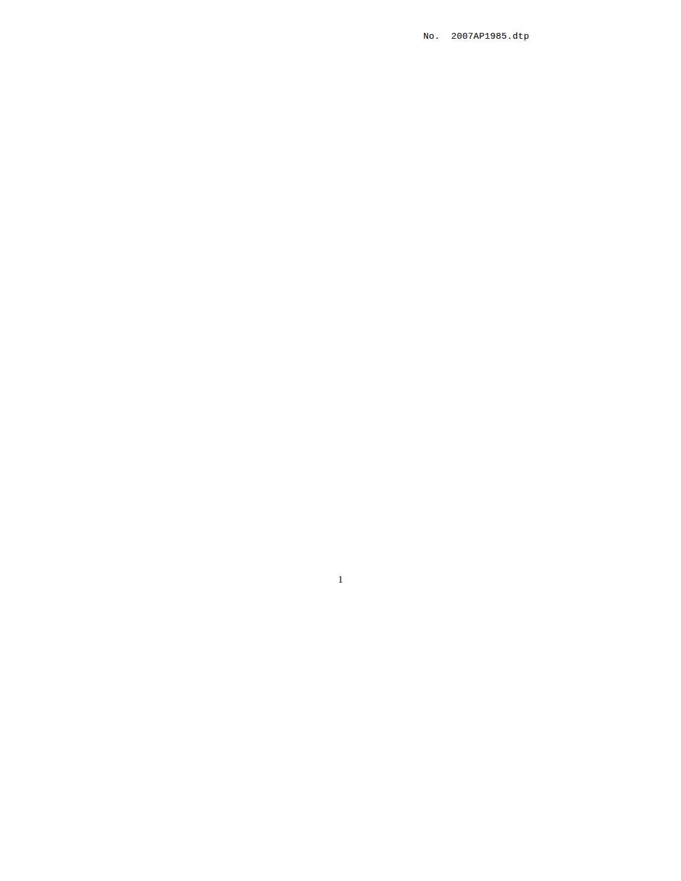No. 2007AP1985.dtp
1